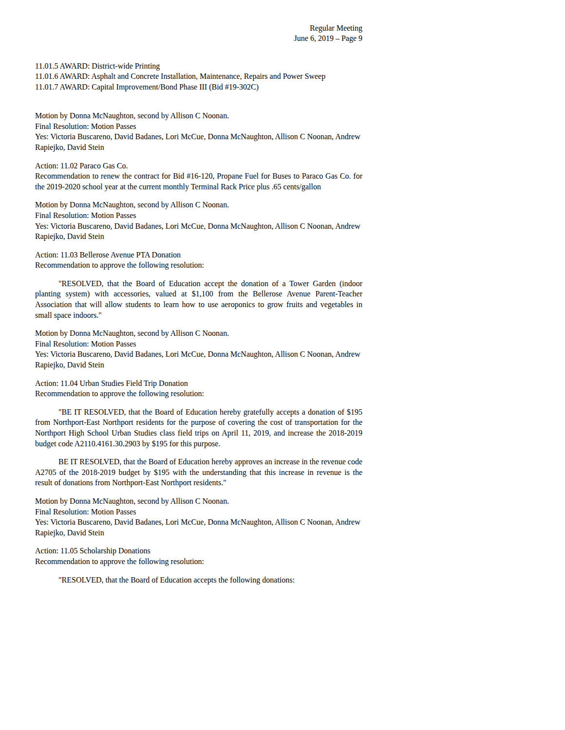Regular Meeting
June 6, 2019 – Page 9
11.01.5 AWARD: District-wide Printing
11.01.6 AWARD: Asphalt and Concrete Installation, Maintenance, Repairs and Power Sweep
11.01.7 AWARD: Capital Improvement/Bond Phase III (Bid #19-302C)
Motion by Donna McNaughton, second by Allison C Noonan.
Final Resolution: Motion Passes
Yes: Victoria Buscareno, David Badanes, Lori McCue, Donna McNaughton, Allison C Noonan, Andrew Rapiejko, David Stein
Action: 11.02 Paraco Gas Co.
Recommendation to renew the contract for Bid #16-120, Propane Fuel for Buses to Paraco Gas Co. for the 2019-2020 school year at the current monthly Terminal Rack Price plus .65 cents/gallon
Motion by Donna McNaughton, second by Allison C Noonan.
Final Resolution: Motion Passes
Yes: Victoria Buscareno, David Badanes, Lori McCue, Donna McNaughton, Allison C Noonan, Andrew Rapiejko, David Stein
Action: 11.03 Bellerose Avenue PTA Donation
Recommendation to approve the following resolution:
"RESOLVED, that the Board of Education accept the donation of a Tower Garden (indoor planting system) with accessories, valued at $1,100 from the Bellerose Avenue Parent-Teacher Association that will allow students to learn how to use aeroponics to grow fruits and vegetables in small space indoors."
Motion by Donna McNaughton, second by Allison C Noonan.
Final Resolution: Motion Passes
Yes: Victoria Buscareno, David Badanes, Lori McCue, Donna McNaughton, Allison C Noonan, Andrew Rapiejko, David Stein
Action: 11.04 Urban Studies Field Trip Donation
Recommendation to approve the following resolution:
"BE IT RESOLVED, that the Board of Education hereby gratefully accepts a donation of $195 from Northport-East Northport residents for the purpose of covering the cost of transportation for the Northport High School Urban Studies class field trips on April 11, 2019, and increase the 2018-2019 budget code A2110.4161.30.2903 by $195 for this purpose.
BE IT RESOLVED, that the Board of Education hereby approves an increase in the revenue code A2705 of the 2018-2019 budget by $195 with the understanding that this increase in revenue is the result of donations from Northport-East Northport residents."
Motion by Donna McNaughton, second by Allison C Noonan.
Final Resolution: Motion Passes
Yes: Victoria Buscareno, David Badanes, Lori McCue, Donna McNaughton, Allison C Noonan, Andrew Rapiejko, David Stein
Action: 11.05 Scholarship Donations
Recommendation to approve the following resolution:
"RESOLVED, that the Board of Education accepts the following donations: